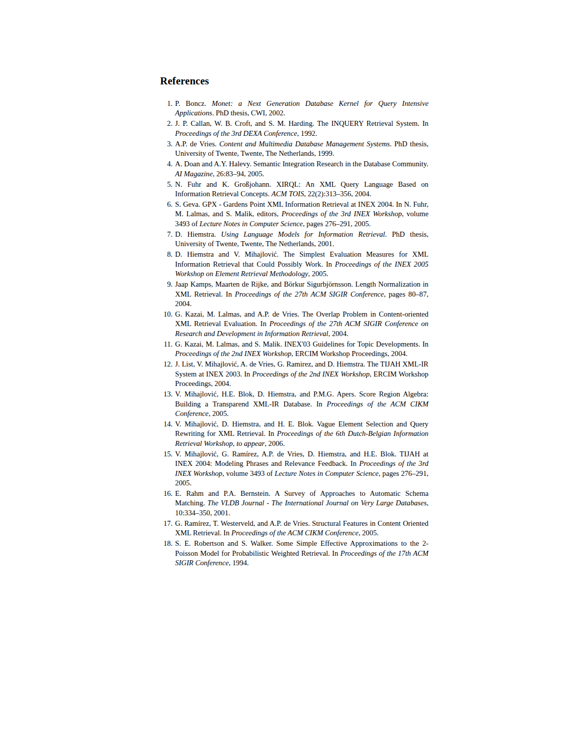References
P. Boncz. Monet: a Next Generation Database Kernel for Query Intensive Applications. PhD thesis, CWI, 2002.
J. P. Callan, W. B. Croft, and S. M. Harding. The INQUERY Retrieval System. In Proceedings of the 3rd DEXA Conference, 1992.
A.P. de Vries. Content and Multimedia Database Management Systems. PhD thesis, University of Twente, Twente, The Netherlands, 1999.
A. Doan and A.Y. Halevy. Semantic Integration Research in the Database Community. AI Magazine, 26:83–94, 2005.
N. Fuhr and K. Großjohann. XIRQL: An XML Query Language Based on Information Retrieval Concepts. ACM TOIS, 22(2):313–356, 2004.
S. Geva. GPX - Gardens Point XML Information Retrieval at INEX 2004. In N. Fuhr, M. Lalmas, and S. Malik, editors, Proceedings of the 3rd INEX Workshop, volume 3493 of Lecture Notes in Computer Science, pages 276–291, 2005.
D. Hiemstra. Using Language Models for Information Retrieval. PhD thesis, University of Twente, Twente, The Netherlands, 2001.
D. Hiemstra and V. Mihajlović. The Simplest Evaluation Measures for XML Information Retrieval that Could Possibly Work. In Proceedings of the INEX 2005 Workshop on Element Retrieval Methodology, 2005.
Jaap Kamps, Maarten de Rijke, and Börkur Sigurbjörnsson. Length Normalization in XML Retrieval. In Proceedings of the 27th ACM SIGIR Conference, pages 80–87, 2004.
G. Kazai, M. Lalmas, and A.P. de Vries. The Overlap Problem in Content-oriented XML Retrieval Evaluation. In Proceedings of the 27th ACM SIGIR Conference on Research and Development in Information Retrieval, 2004.
G. Kazai, M. Lalmas, and S. Malik. INEX'03 Guidelines for Topic Developments. In Proceedings of the 2nd INEX Workshop, ERCIM Workshop Proceedings, 2004.
J. List, V. Mihajlović, A. de Vries, G. Ramirez, and D. Hiemstra. The TIJAH XML-IR System at INEX 2003. In Proceedings of the 2nd INEX Workshop, ERCIM Workshop Proceedings, 2004.
V. Mihajlović, H.E. Blok, D. Hiemstra, and P.M.G. Apers. Score Region Algebra: Building a Transparend XML-IR Database. In Proceedings of the ACM CIKM Conference, 2005.
V. Mihajlović, D. Hiemstra, and H. E. Blok. Vague Element Selection and Query Rewriting for XML Retrieval. In Proceedings of the 6th Dutch-Belgian Information Retrieval Workshop, to appear, 2006.
V. Mihajlović, G. Ramírez, A.P. de Vries, D. Hiemstra, and H.E. Blok. TIJAH at INEX 2004: Modeling Phrases and Relevance Feedback. In Proceedings of the 3rd INEX Workshop, volume 3493 of Lecture Notes in Computer Science, pages 276–291, 2005.
E. Rahm and P.A. Bernstein. A Survey of Approaches to Automatic Schema Matching. The VLDB Journal - The International Journal on Very Large Databases, 10:334–350, 2001.
G. Ramírez, T. Westerveld, and A.P. de Vries. Structural Features in Content Oriented XML Retrieval. In Proceedings of the ACM CIKM Conference, 2005.
S. E. Robertson and S. Walker. Some Simple Effective Approximations to the 2-Poisson Model for Probabilistic Weighted Retrieval. In Proceedings of the 17th ACM SIGIR Conference, 1994.